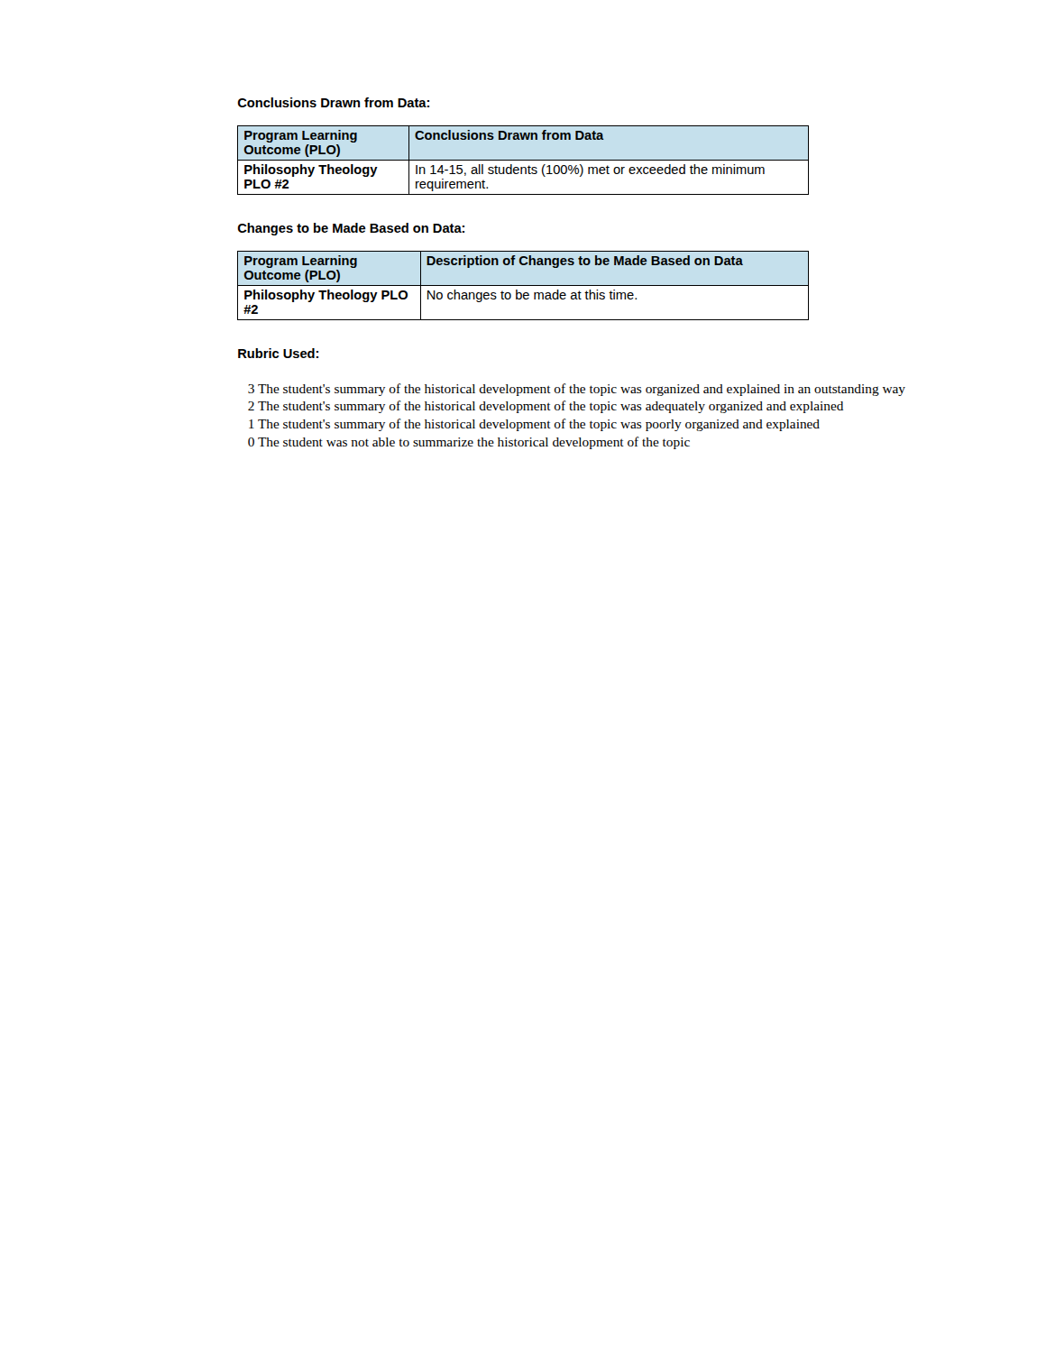Conclusions Drawn from Data:
| Program Learning Outcome (PLO) | Conclusions Drawn from Data |
| --- | --- |
| Philosophy Theology PLO #2 | In 14-15, all students (100%) met or exceeded the minimum requirement. |
Changes to be Made Based on Data:
| Program Learning Outcome (PLO) | Description of Changes to be Made Based on Data |
| --- | --- |
| Philosophy Theology PLO #2 | No changes to be made at this time. |
Rubric Used:
3 The student's summary of the historical development of the topic was organized and explained in an outstanding way
2 The student's summary of the historical development of the topic was adequately organized and explained
1 The student's summary of the historical development of the topic was poorly organized and explained
0 The student was not able to summarize the historical development of the topic